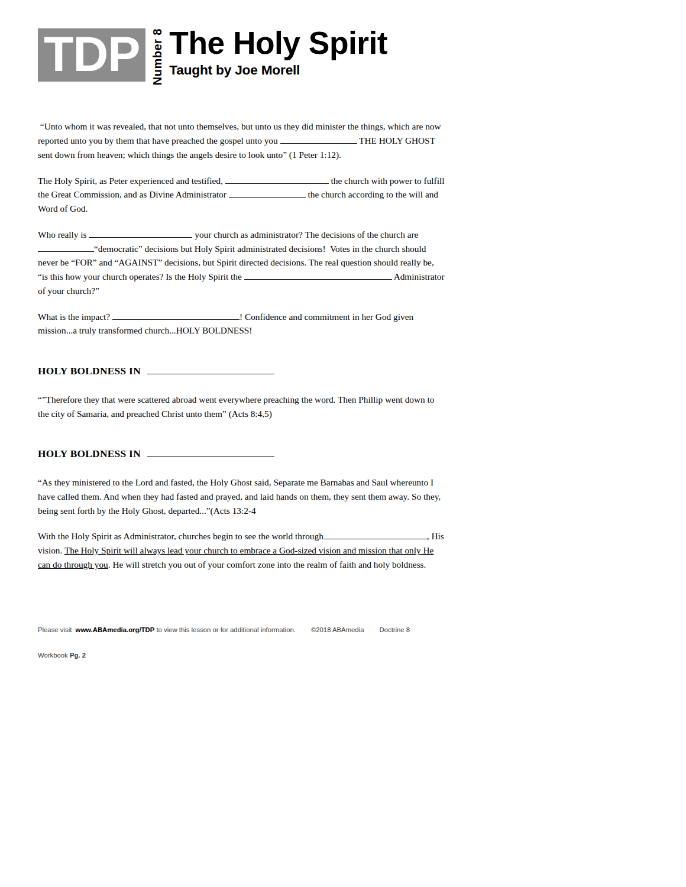TDP
Number 8
The Holy Spirit
Taught by Joe Morell
“Unto whom it was revealed, that not unto themselves, but unto us they did minister the things, which are now reported unto you by them that have preached the gospel unto you THE HOLY GHOST sent down from heaven; which things the angels desire to look unto” (1 Peter 1:12).
The Holy Spirit, as Peter experienced and testified, the church with power to fulfill the Great Commission, and as Divine Administrator the church according to the will and Word of God.
Who really is your church as administrator? The decisions of the church are “democratic” decisions but Holy Spirit administrated decisions! Votes in the church should never be “FOR” and “AGAINST” decisions, but Spirit directed decisions. The real question should really be, “is this how your church operates? Is the Holy Spirit the Administrator of your church?”
What is the impact? ! Confidence and commitment in her God given mission...a truly transformed church...HOLY BOLDNESS!
HOLY BOLDNESS IN
“”Therefore they that were scattered abroad went everywhere preaching the word. Then Phillip went down to the city of Samaria, and preached Christ unto them” (Acts 8:4,5)
HOLY BOLDNESS IN
“As they ministered to the Lord and fasted, the Holy Ghost said, Separate me Barnabas and Saul whereunto I have called them. And when they had fasted and prayed, and laid hands on them, they sent them away. So they, being sent forth by the Holy Ghost, departed...”(Acts 13:2-4
With the Holy Spirit as Administrator, churches begin to see the world through , His vision. The Holy Spirit will always lead your church to embrace a God-sized vision and mission that only He can do through you. He will stretch you out of your comfort zone into the realm of faith and holy boldness.
Please visit www.ABAmedia.org/TDP to view this lesson or for additional information. ©2018 ABAmedia Doctrine 8 Workbook Pg. 2